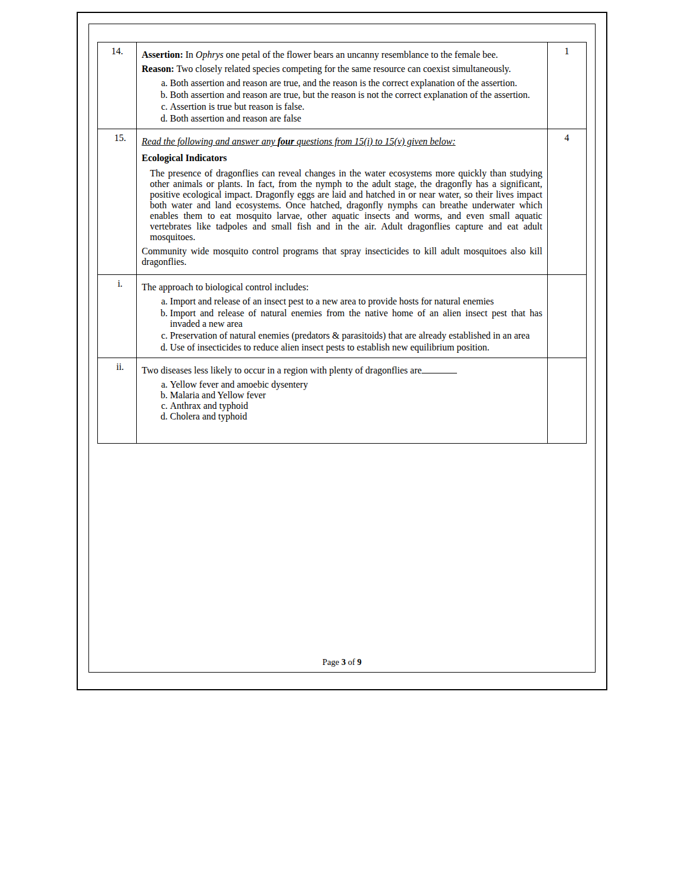| 14. | Assertion: In Ophrys one petal of the flower bears an uncanny resemblance to the female bee. Reason: Two closely related species competing for the same resource can coexist simultaneously. Both assertion and reason are true, and the reason is the correct explanation of the assertion. Both assertion and reason are true, but the reason is not the correct explanation of the assertion. Assertion is true but reason is false. Both assertion and reason are false | 1 |
| 15. | Read the following and answer any four questions from 15(i) to 15(v) given below: Ecological Indicators The presence of dragonflies can reveal changes in the water ecosystems more quickly than studying other animals or plants. In fact, from the nymph to the adult stage, the dragonfly has a significant, positive ecological impact. Dragonfly eggs are laid and hatched in or near water, so their lives impact both water and land ecosystems. Once hatched, dragonfly nymphs can breathe underwater which enables them to eat mosquito larvae, other aquatic insects and worms, and even small aquatic vertebrates like tadpoles and small fish and in the air. Adult dragonflies capture and eat adult mosquitoes. Community wide mosquito control programs that spray insecticides to kill adult mosquitoes also kill dragonflies. | 4 |
| i. | The approach to biological control includes: Import and release of an insect pest to a new area to provide hosts for natural enemies Import and release of natural enemies from the native home of an alien insect pest that has invaded a new area Preservation of natural enemies (predators & parasitoids) that are already established in an area Use of insecticides to reduce alien insect pests to establish new equilibrium position. | |
| ii. | Two diseases less likely to occur in a region with plenty of dragonflies are Yellow fever and amoebic dysentery Malaria and Yellow fever Anthrax and typhoid Cholera and typhoid | |
Page 3 of 9